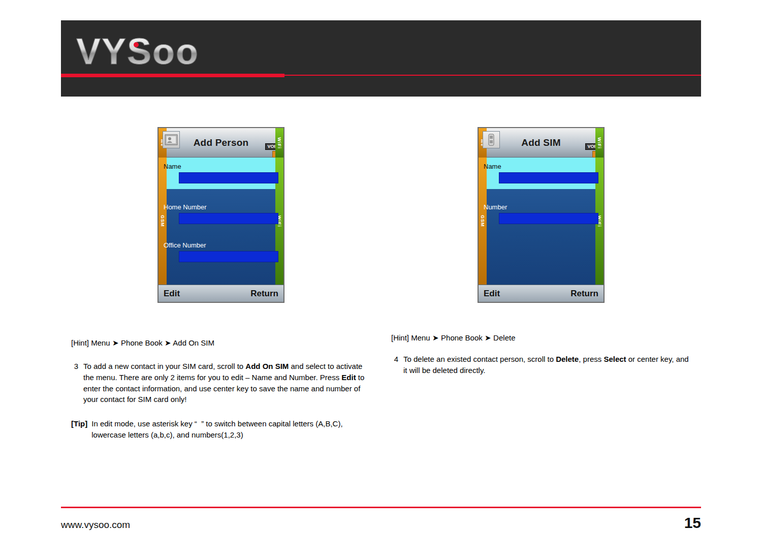VYSoo
Me
Add Person
VOIP
WiFi
GSM
WiFi
Name
Home Number
Office Number
Edit Return
[Hint] Menu ➤ Phone Book ➤ Add On SIM
3
To add a new contact in your SIM card, scroll to Add On SIM and select to activate the menu. There are only 2 items for you to edit – Name and Number. Press Edit to enter the contact information, and use center key to save the name and number of your contact for SIM card only!
[Tip]
In edit mode, use asterisk key “ ” to switch between capital letters (A,B,C), lowercase letters (a,b,c), and numbers(1,2,3)
Me
Add SIM
VOIP
WiFi
GSM
WiFi
Name
Number
Edit Return
[Hint] Menu ➤ Phone Book ➤ Delete
4
To delete an existed contact person, scroll to Delete, press Select or center key, and it will be deleted directly.
www.vysoo.com
15